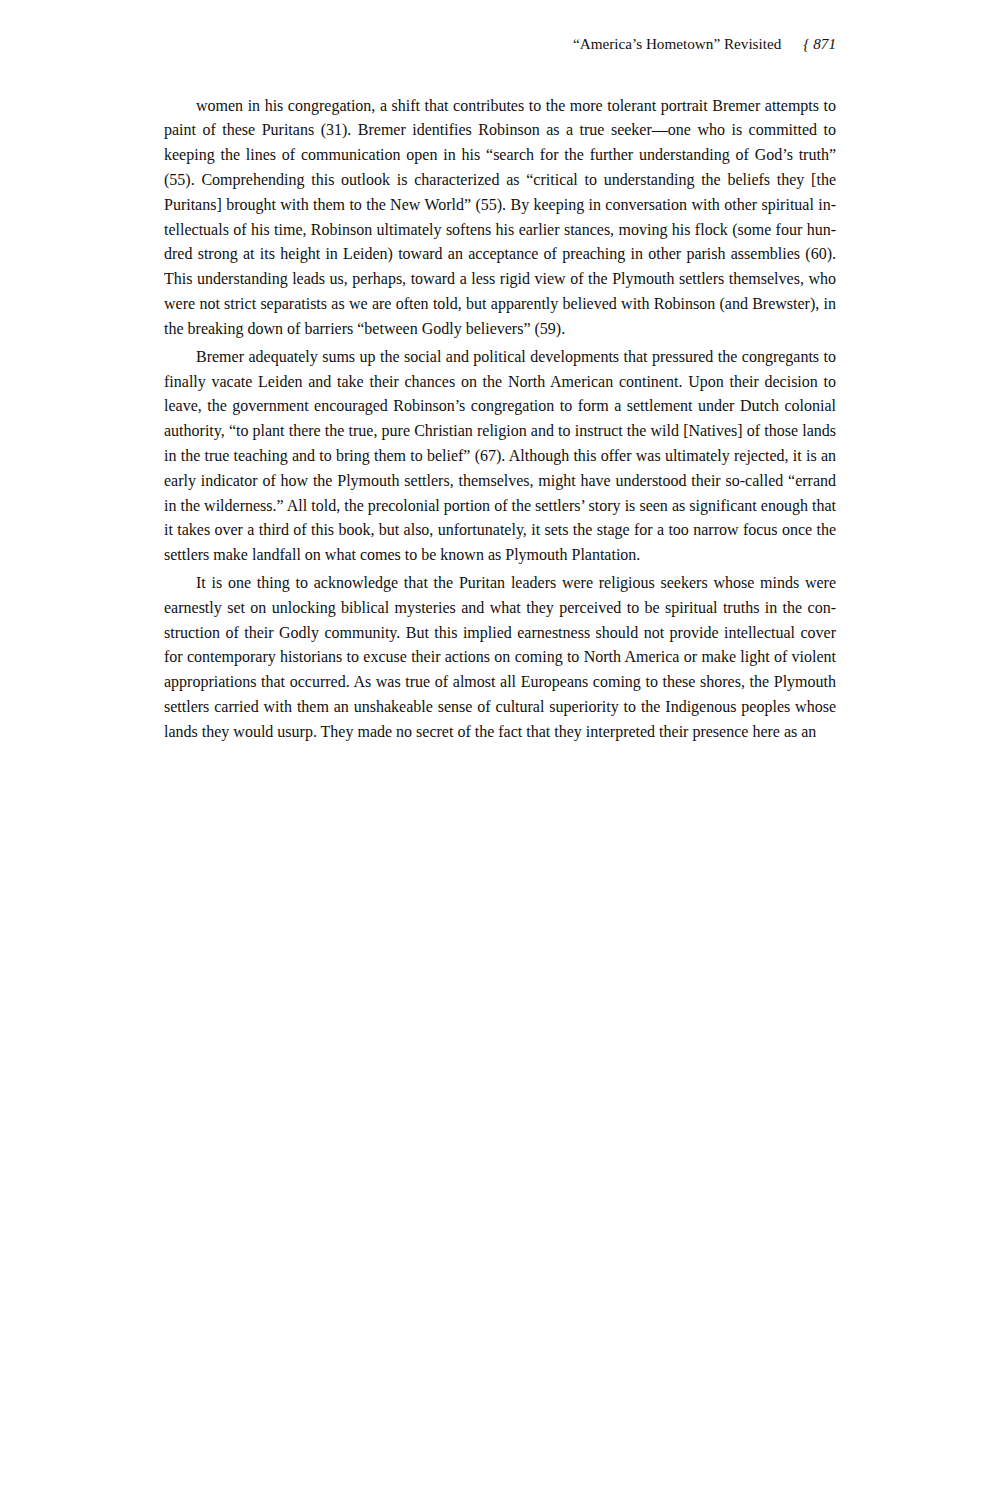“America’s Hometown” Revisited { 871
women in his congregation, a shift that contributes to the more tolerant portrait Bremer attempts to paint of these Puritans (31). Bremer identifies Robinson as a true seeker—one who is committed to keeping the lines of communication open in his “search for the further understanding of God’s truth” (55). Comprehending this outlook is characterized as “critical to understanding the beliefs they [the Puritans] brought with them to the New World” (55). By keeping in conversation with other spiritual intellectuals of his time, Robinson ultimately softens his earlier stances, moving his flock (some four hundred strong at its height in Leiden) toward an acceptance of preaching in other parish assemblies (60). This understanding leads us, perhaps, toward a less rigid view of the Plymouth settlers themselves, who were not strict separatists as we are often told, but apparently believed with Robinson (and Brewster), in the breaking down of barriers “between Godly believers” (59).
Bremer adequately sums up the social and political developments that pressured the congregants to finally vacate Leiden and take their chances on the North American continent. Upon their decision to leave, the government encouraged Robinson’s congregation to form a settlement under Dutch colonial authority, “to plant there the true, pure Christian religion and to instruct the wild [Natives] of those lands in the true teaching and to bring them to belief” (67). Although this offer was ultimately rejected, it is an early indicator of how the Plymouth settlers, themselves, might have understood their so-called “errand in the wilderness.” All told, the precolonial portion of the settlers’ story is seen as significant enough that it takes over a third of this book, but also, unfortunately, it sets the stage for a too narrow focus once the settlers make landfall on what comes to be known as Plymouth Plantation.
It is one thing to acknowledge that the Puritan leaders were religious seekers whose minds were earnestly set on unlocking biblical mysteries and what they perceived to be spiritual truths in the construction of their Godly community. But this implied earnestness should not provide intellectual cover for contemporary historians to excuse their actions on coming to North America or make light of violent appropriations that occurred. As was true of almost all Europeans coming to these shores, the Plymouth settlers carried with them an unshakeable sense of cultural superiority to the Indigenous peoples whose lands they would usurp. They made no secret of the fact that they interpreted their presence here as an